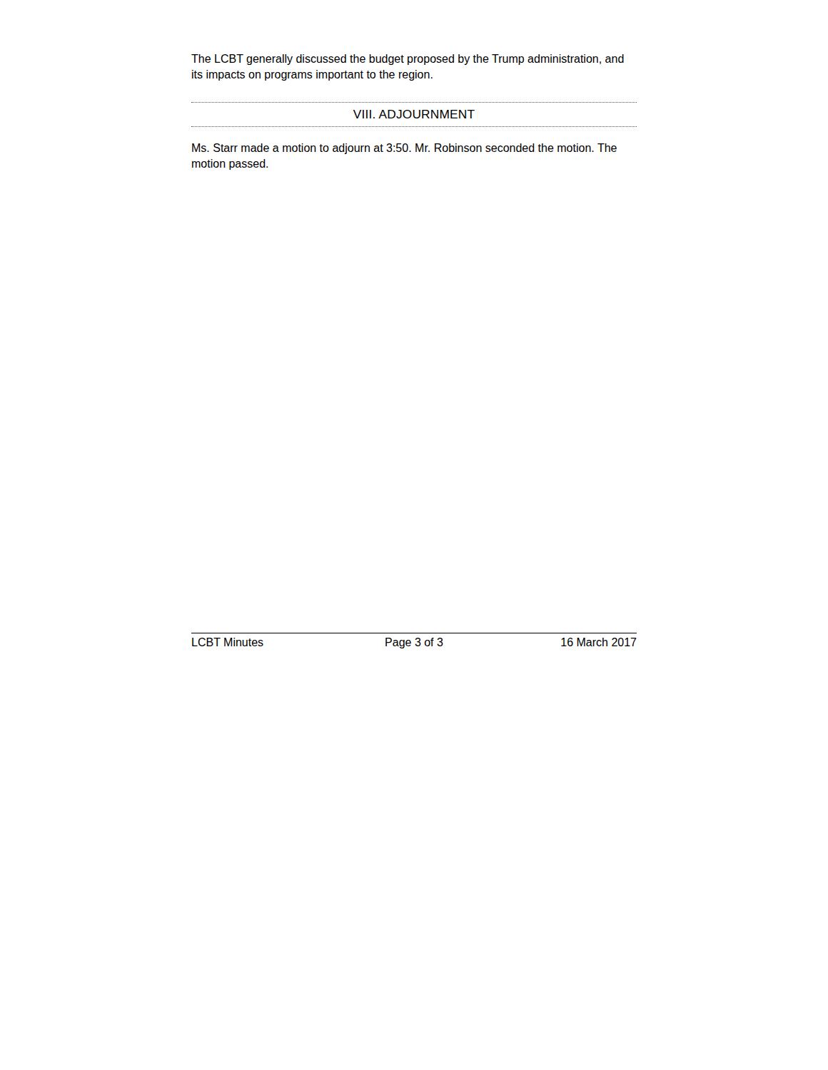The LCBT generally discussed the budget proposed by the Trump administration, and its impacts on programs important to the region.
VIII. ADJOURNMENT
Ms. Starr made a motion to adjourn at 3:50. Mr. Robinson seconded the motion. The motion passed.
| LCBT Minutes | Page 3 of 3 | 16 March 2017 |